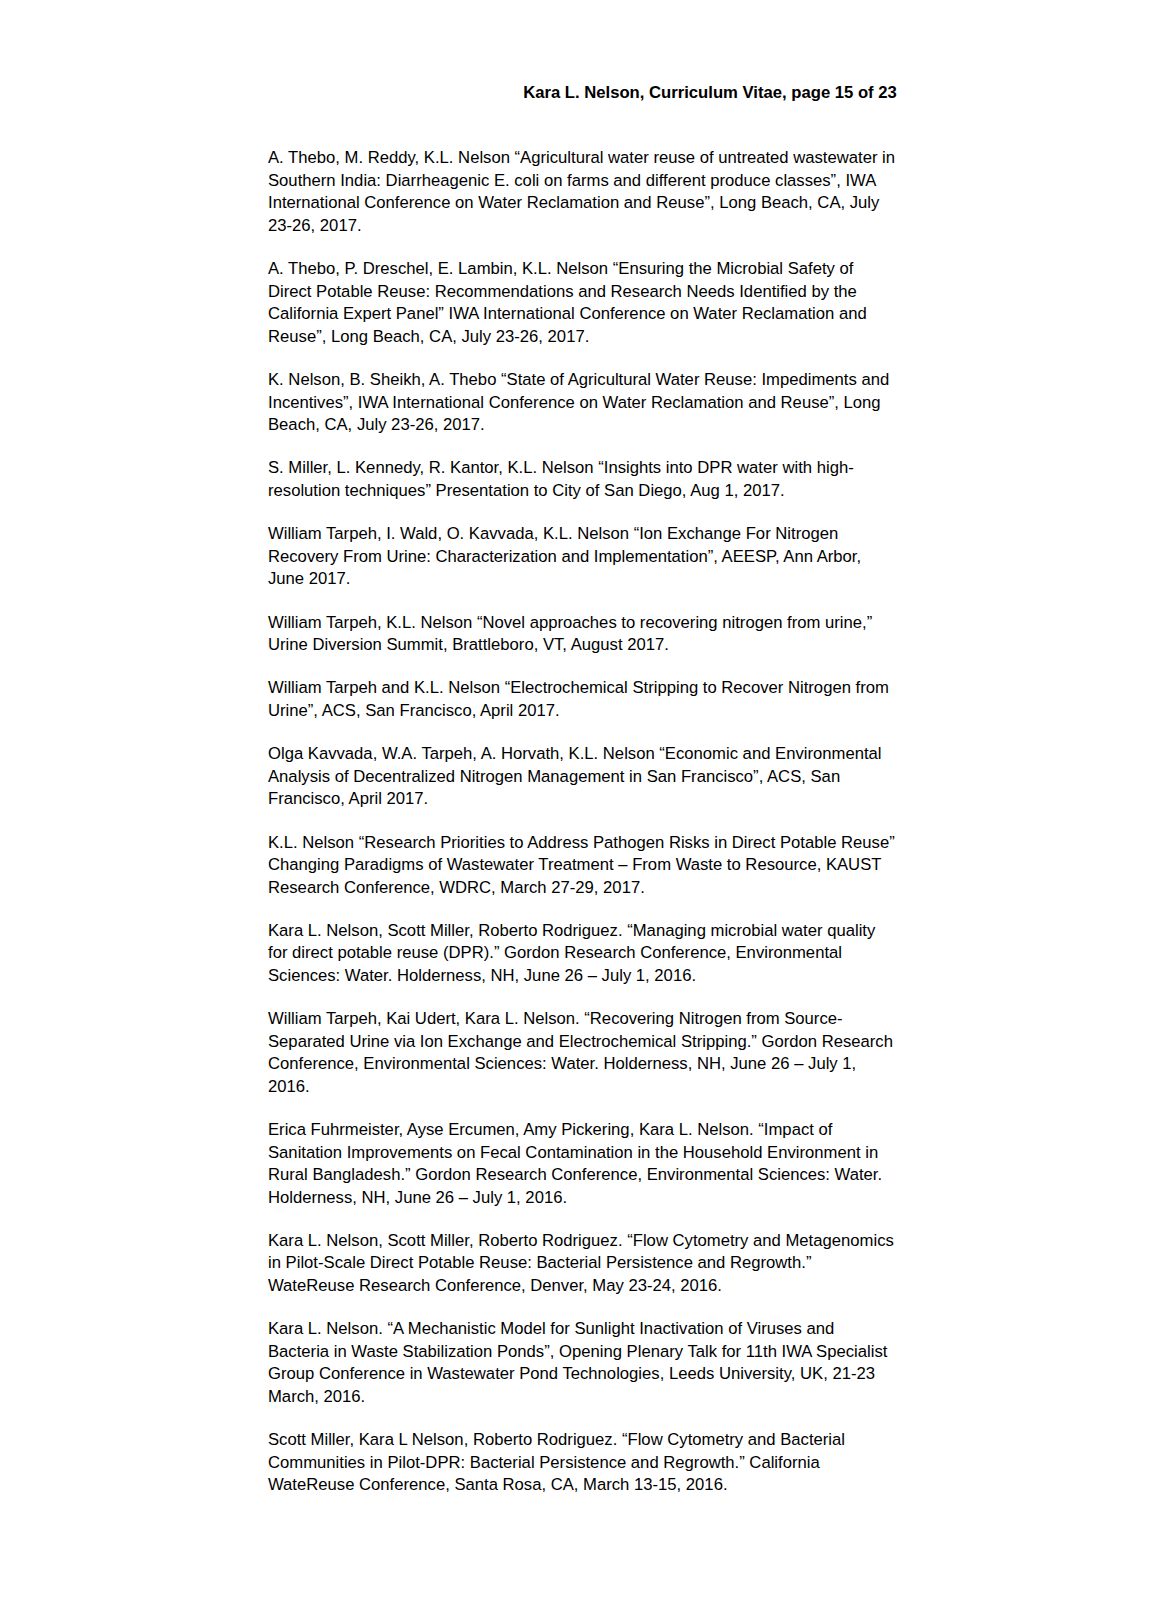Kara L. Nelson, Curriculum Vitae, page 15 of 23
A. Thebo, M. Reddy, K.L. Nelson “Agricultural water reuse of untreated wastewater in Southern India: Diarrheagenic E. coli on farms and different produce classes”, IWA International Conference on Water Reclamation and Reuse”, Long Beach, CA, July 23-26, 2017.
A. Thebo, P. Dreschel, E. Lambin, K.L. Nelson “Ensuring the Microbial Safety of Direct Potable Reuse: Recommendations and Research Needs Identified by the California Expert Panel” IWA International Conference on Water Reclamation and Reuse”, Long Beach, CA, July 23-26, 2017.
K. Nelson, B. Sheikh, A. Thebo “State of Agricultural Water Reuse: Impediments and Incentives”, IWA International Conference on Water Reclamation and Reuse”, Long Beach, CA, July 23-26, 2017.
S. Miller, L. Kennedy, R. Kantor, K.L. Nelson “Insights into DPR water with high-resolution techniques” Presentation to City of San Diego, Aug 1, 2017.
William Tarpeh, I. Wald, O. Kavvada, K.L. Nelson “Ion Exchange For Nitrogen Recovery From Urine: Characterization and Implementation”, AEESP, Ann Arbor, June 2017.
William Tarpeh, K.L. Nelson “Novel approaches to recovering nitrogen from urine,” Urine Diversion Summit, Brattleboro, VT, August 2017.
William Tarpeh and K.L. Nelson “Electrochemical Stripping to Recover Nitrogen from Urine”, ACS, San Francisco, April 2017.
Olga Kavvada, W.A. Tarpeh, A. Horvath, K.L. Nelson “Economic and Environmental Analysis of Decentralized Nitrogen Management in San Francisco”, ACS, San Francisco, April 2017.
K.L. Nelson “Research Priorities to Address Pathogen Risks in Direct Potable Reuse” Changing Paradigms of Wastewater Treatment – From Waste to Resource, KAUST Research Conference, WDRC, March 27-29, 2017.
Kara L. Nelson, Scott Miller, Roberto Rodriguez. “Managing microbial water quality for direct potable reuse (DPR).” Gordon Research Conference, Environmental Sciences: Water. Holderness, NH, June 26 – July 1, 2016.
William Tarpeh, Kai Udert, Kara L. Nelson. “Recovering Nitrogen from Source-Separated Urine via Ion Exchange and Electrochemical Stripping.” Gordon Research Conference, Environmental Sciences: Water. Holderness, NH, June 26 – July 1, 2016.
Erica Fuhrmeister, Ayse Ercumen, Amy Pickering, Kara L. Nelson. “Impact of Sanitation Improvements on Fecal Contamination in the Household Environment in Rural Bangladesh.” Gordon Research Conference, Environmental Sciences: Water. Holderness, NH, June 26 – July 1, 2016.
Kara L. Nelson, Scott Miller, Roberto Rodriguez. “Flow Cytometry and Metagenomics in Pilot-Scale Direct Potable Reuse: Bacterial Persistence and Regrowth.” WateReuse Research Conference, Denver, May 23-24, 2016.
Kara L. Nelson. “A Mechanistic Model for Sunlight Inactivation of Viruses and Bacteria in Waste Stabilization Ponds”, Opening Plenary Talk for 11th IWA Specialist Group Conference in Wastewater Pond Technologies, Leeds University, UK, 21-23 March, 2016.
Scott Miller, Kara L Nelson, Roberto Rodriguez. “Flow Cytometry and Bacterial Communities in Pilot-DPR: Bacterial Persistence and Regrowth.” California WateReuse Conference, Santa Rosa, CA, March 13-15, 2016.